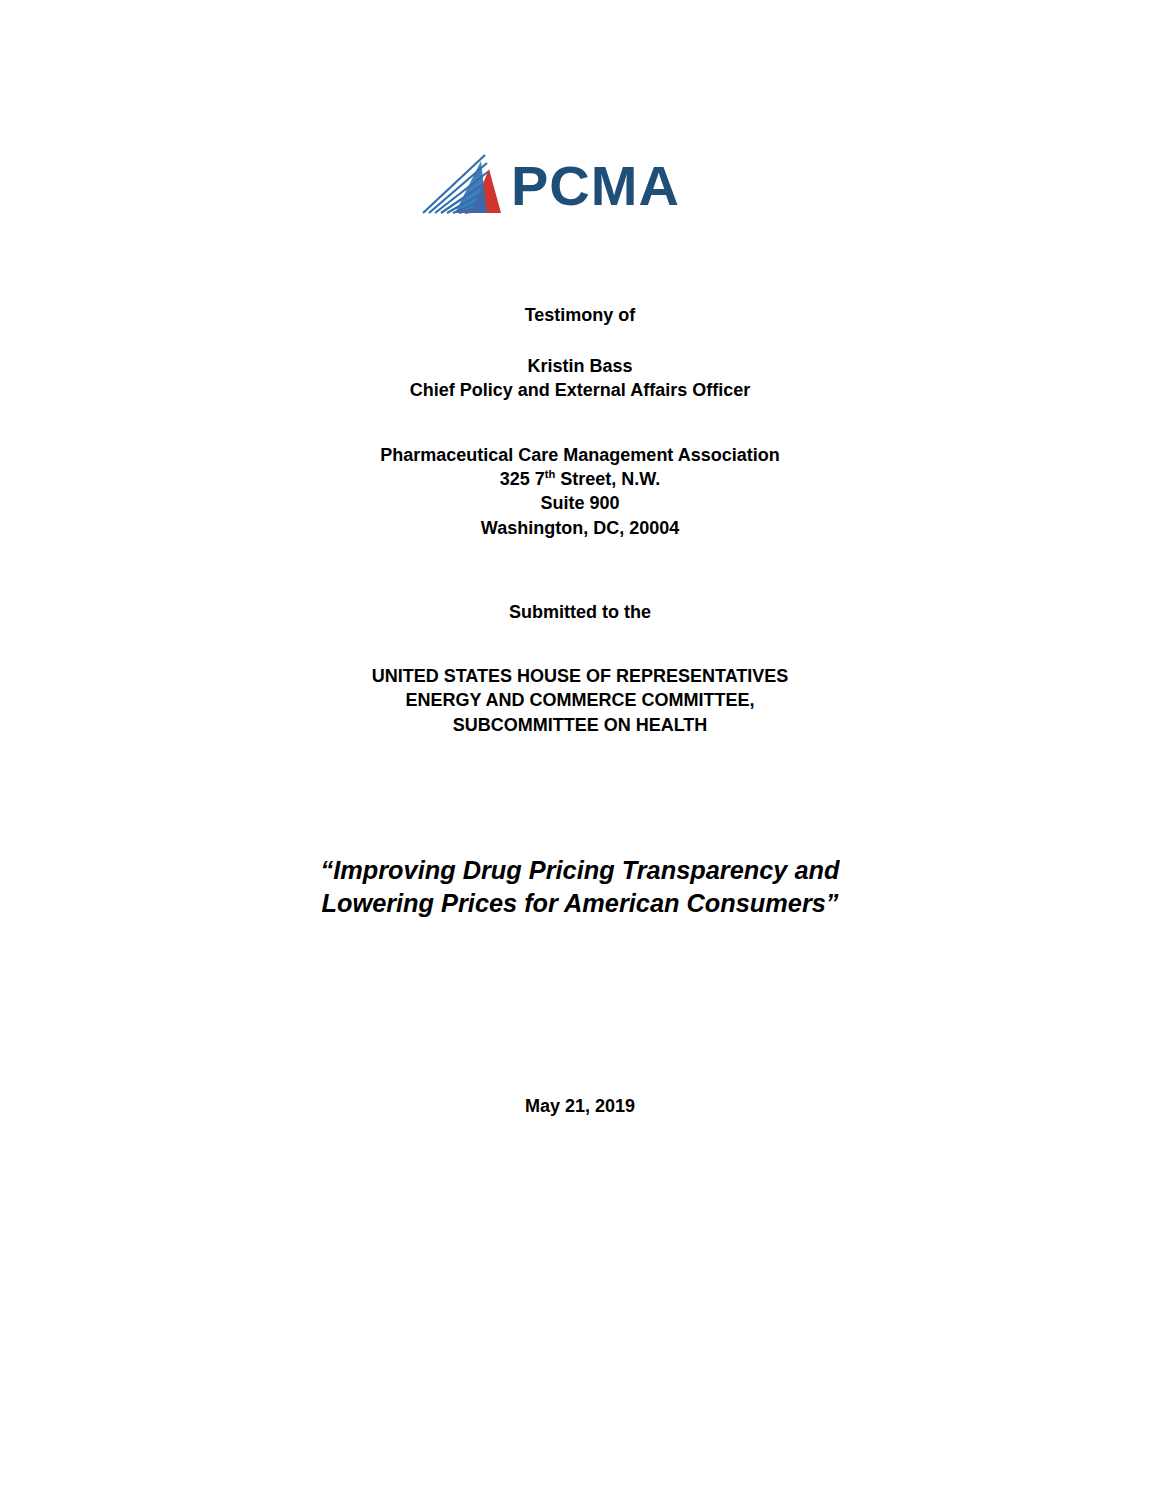PCMA
Testimony of
Kristin Bass
Chief Policy and External Affairs Officer
Pharmaceutical Care Management Association
325 7th Street, N.W.
Suite 900
Washington, DC, 20004
Submitted to the
UNITED STATES HOUSE OF REPRESENTATIVES
ENERGY AND COMMERCE COMMITTEE,
SUBCOMMITTEE ON HEALTH
“Improving Drug Pricing Transparency and Lowering Prices for American Consumers”
May 21, 2019